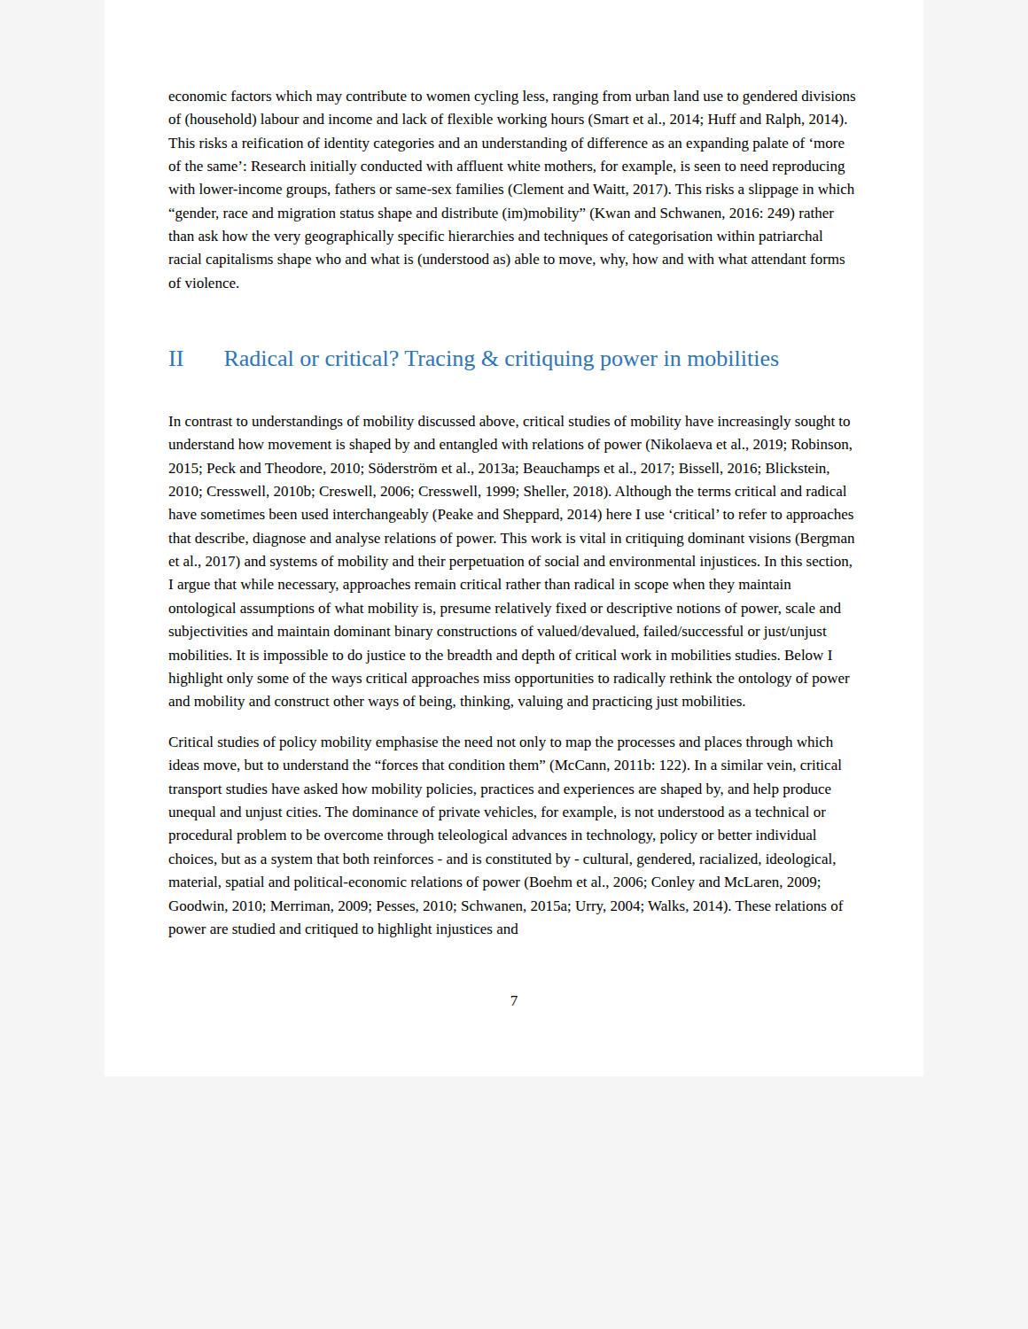economic factors which may contribute to women cycling less, ranging from urban land use to gendered divisions of (household) labour and income and lack of flexible working hours (Smart et al., 2014; Huff and Ralph, 2014). This risks a reification of identity categories and an understanding of difference as an expanding palate of ‘more of the same’: Research initially conducted with affluent white mothers, for example, is seen to need reproducing with lower-income groups, fathers or same-sex families (Clement and Waitt, 2017). This risks a slippage in which “gender, race and migration status shape and distribute (im)mobility” (Kwan and Schwanen, 2016: 249) rather than ask how the very geographically specific hierarchies and techniques of categorisation within patriarchal racial capitalisms shape who and what is (understood as) able to move, why, how and with what attendant forms of violence.
IIRadical or critical? Tracing & critiquing power in mobilities
In contrast to understandings of mobility discussed above, critical studies of mobility have increasingly sought to understand how movement is shaped by and entangled with relations of power (Nikolaeva et al., 2019; Robinson, 2015; Peck and Theodore, 2010; Söderström et al., 2013a; Beauchamps et al., 2017; Bissell, 2016; Blickstein, 2010; Cresswell, 2010b; Creswell, 2006; Cresswell, 1999; Sheller, 2018). Although the terms critical and radical have sometimes been used interchangeably (Peake and Sheppard, 2014) here I use ‘critical’ to refer to approaches that describe, diagnose and analyse relations of power. This work is vital in critiquing dominant visions (Bergman et al., 2017) and systems of mobility and their perpetuation of social and environmental injustices. In this section, I argue that while necessary, approaches remain critical rather than radical in scope when they maintain ontological assumptions of what mobility is, presume relatively fixed or descriptive notions of power, scale and subjectivities and maintain dominant binary constructions of valued/devalued, failed/successful or just/unjust mobilities. It is impossible to do justice to the breadth and depth of critical work in mobilities studies. Below I highlight only some of the ways critical approaches miss opportunities to radically rethink the ontology of power and mobility and construct other ways of being, thinking, valuing and practicing just mobilities.
Critical studies of policy mobility emphasise the need not only to map the processes and places through which ideas move, but to understand the “forces that condition them” (McCann, 2011b: 122). In a similar vein, critical transport studies have asked how mobility policies, practices and experiences are shaped by, and help produce unequal and unjust cities. The dominance of private vehicles, for example, is not understood as a technical or procedural problem to be overcome through teleological advances in technology, policy or better individual choices, but as a system that both reinforces - and is constituted by - cultural, gendered, racialized, ideological, material, spatial and political-economic relations of power (Boehm et al., 2006; Conley and McLaren, 2009; Goodwin, 2010; Merriman, 2009; Pesses, 2010; Schwanen, 2015a; Urry, 2004; Walks, 2014). These relations of power are studied and critiqued to highlight injustices and
7